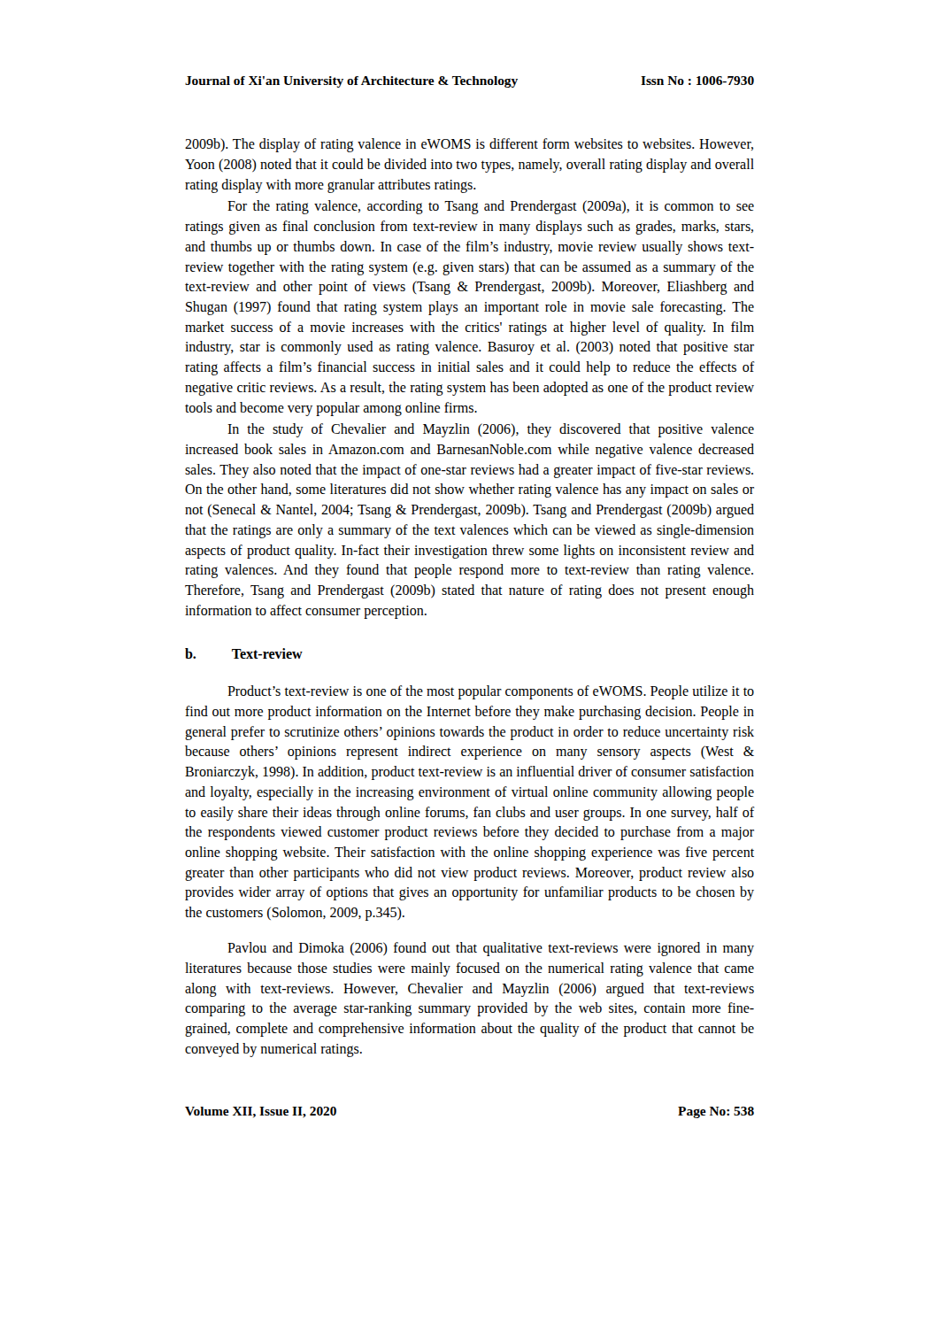Journal of Xi'an University of Architecture & Technology Issn No : 1006-7930
2009b). The display of rating valence in eWOMS is different form websites to websites. However, Yoon (2008) noted that it could be divided into two types, namely, overall rating display and overall rating display with more granular attributes ratings.
For the rating valence, according to Tsang and Prendergast (2009a), it is common to see ratings given as final conclusion from text-review in many displays such as grades, marks, stars, and thumbs up or thumbs down. In case of the film’s industry, movie review usually shows text-review together with the rating system (e.g. given stars) that can be assumed as a summary of the text-review and other point of views (Tsang & Prendergast, 2009b). Moreover, Eliashberg and Shugan (1997) found that rating system plays an important role in movie sale forecasting. The market success of a movie increases with the critics' ratings at higher level of quality. In film industry, star is commonly used as rating valence. Basuroy et al. (2003) noted that positive star rating affects a film’s financial success in initial sales and it could help to reduce the effects of negative critic reviews. As a result, the rating system has been adopted as one of the product review tools and become very popular among online firms.
In the study of Chevalier and Mayzlin (2006), they discovered that positive valence increased book sales in Amazon.com and BarnesanNoble.com while negative valence decreased sales. They also noted that the impact of one-star reviews had a greater impact of five-star reviews. On the other hand, some literatures did not show whether rating valence has any impact on sales or not (Senecal & Nantel, 2004; Tsang & Prendergast, 2009b). Tsang and Prendergast (2009b) argued that the ratings are only a summary of the text valences which can be viewed as single-dimension aspects of product quality. In-fact their investigation threw some lights on inconsistent review and rating valences. And they found that people respond more to text-review than rating valence. Therefore, Tsang and Prendergast (2009b) stated that nature of rating does not present enough information to affect consumer perception.
b. Text-review
Product’s text-review is one of the most popular components of eWOMS. People utilize it to find out more product information on the Internet before they make purchasing decision. People in general prefer to scrutinize others’ opinions towards the product in order to reduce uncertainty risk because others’ opinions represent indirect experience on many sensory aspects (West & Broniarczyk, 1998). In addition, product text-review is an influential driver of consumer satisfaction and loyalty, especially in the increasing environment of virtual online community allowing people to easily share their ideas through online forums, fan clubs and user groups. In one survey, half of the respondents viewed customer product reviews before they decided to purchase from a major online shopping website. Their satisfaction with the online shopping experience was five percent greater than other participants who did not view product reviews. Moreover, product review also provides wider array of options that gives an opportunity for unfamiliar products to be chosen by the customers (Solomon, 2009, p.345).
Pavlou and Dimoka (2006) found out that qualitative text-reviews were ignored in many literatures because those studies were mainly focused on the numerical rating valence that came along with text-reviews. However, Chevalier and Mayzlin (2006) argued that text-reviews comparing to the average star-ranking summary provided by the web sites, contain more fine-grained, complete and comprehensive information about the quality of the product that cannot be conveyed by numerical ratings.
Volume XII, Issue II, 2020 Page No: 538